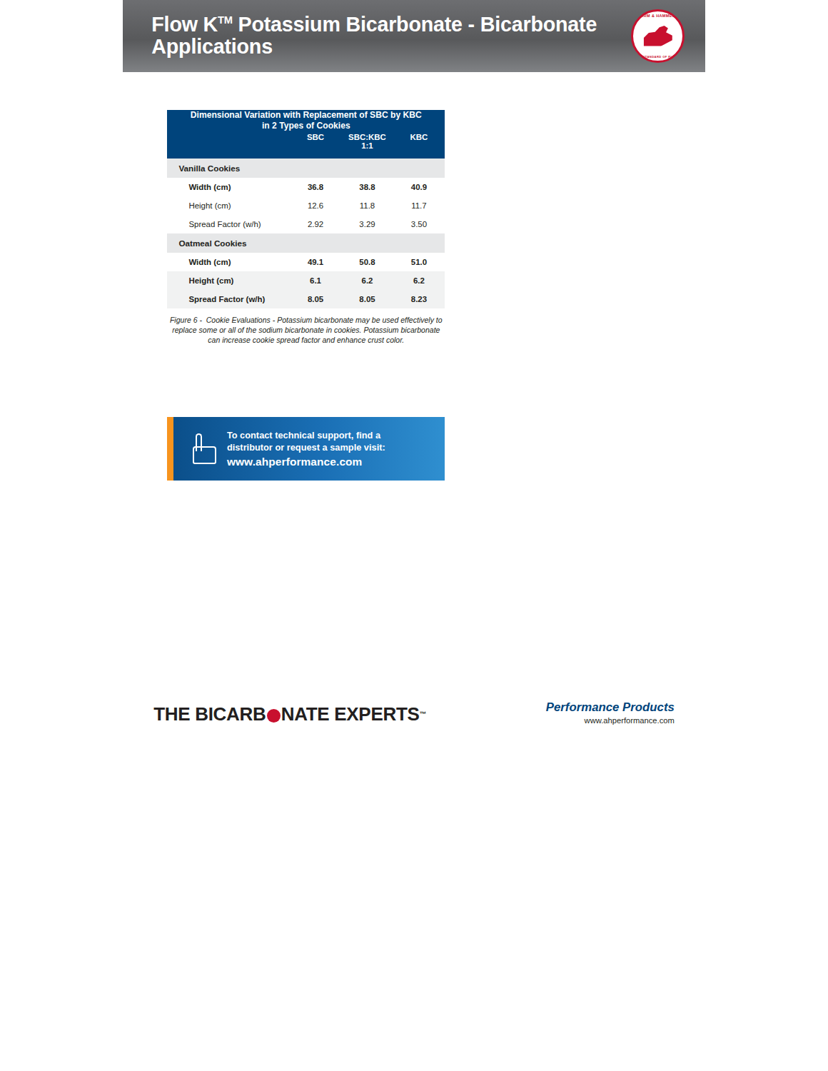Flow KTM Potassium Bicarbonate - Bicarbonate Applications
ARM & HAMMER THE STANDARD OF PURITY
| Dimensional Variation with Replacement of SBC by KBC in 2 Types of Cookies |
| --- |
| | SBC | SBC:KBC 1:1 | KBC |
| Vanilla Cookies |
| Width (cm) | 36.8 | 38.8 | 40.9 |
| Height (cm) | 12.6 | 11.8 | 11.7 |
| Spread Factor (w/h) | 2.92 | 3.29 | 3.50 |
| Oatmeal Cookies |
| Width (cm) | 49.1 | 50.8 | 51.0 |
| Height (cm) | 6.1 | 6.2 | 6.2 |
| Spread Factor (w/h) | 8.05 | 8.05 | 8.23 |
Figure 6 - Cookie Evaluations - Potassium bicarbonate may be used effectively to replace some or all of the sodium bicarbonate in cookies. Potassium bicarbonate can increase cookie spread factor and enhance crust color.
To contact technical support, find a
distributor or request a sample visit:
www.ahperformance.com
THE BICARB NATE EXPERTS™
Performance Products
www.ahperformance.com